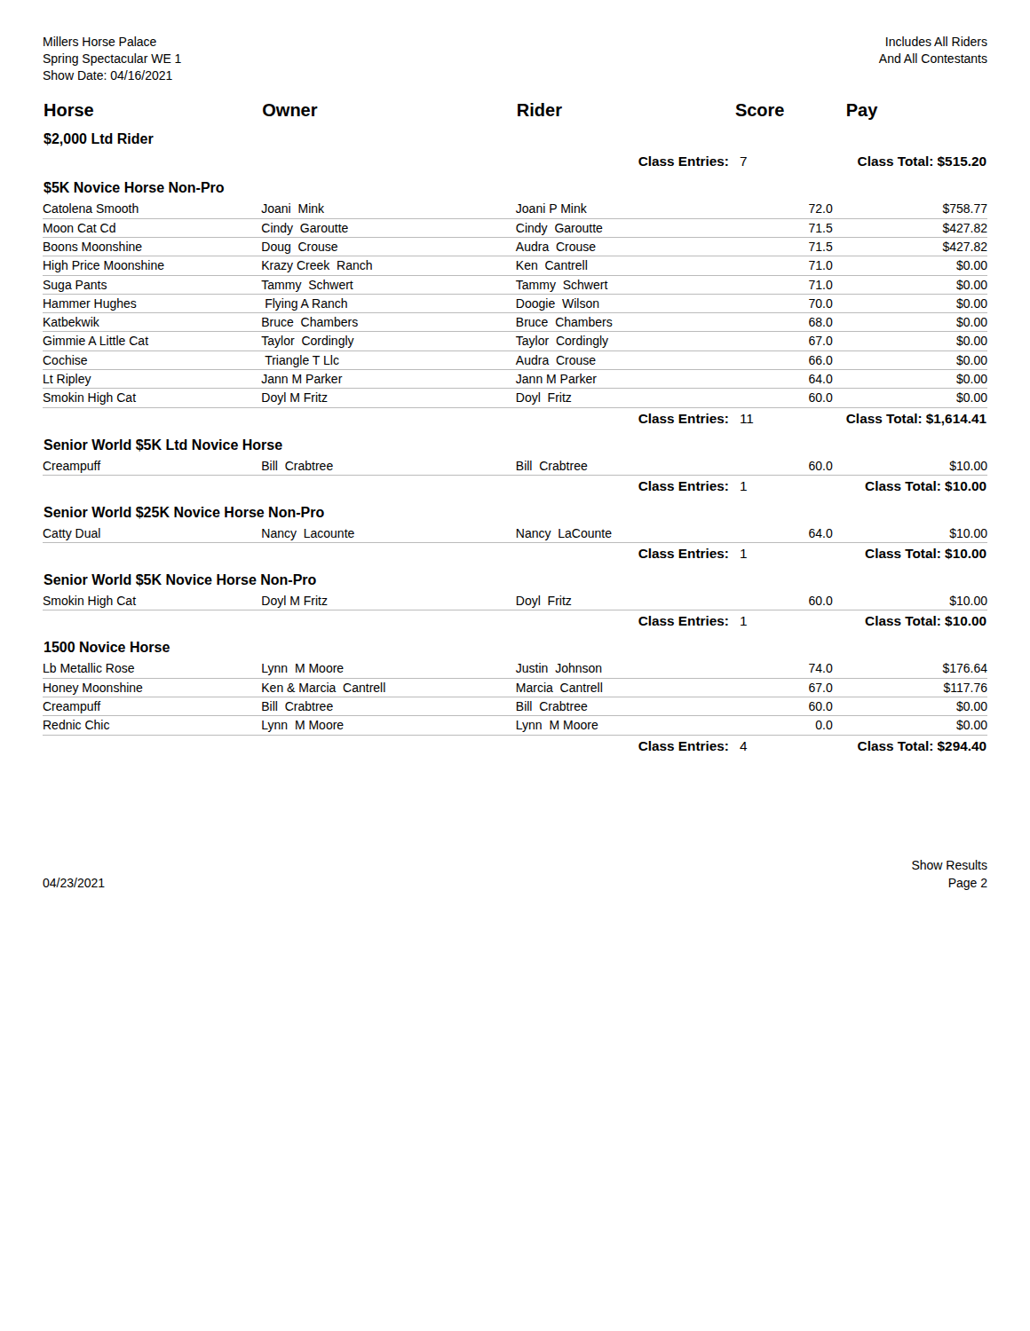Millers Horse Palace
Spring Spectacular WE 1
Show Date: 04/16/2021
Includes All Riders
And All Contestants
| Horse | Owner | Rider | Score | Pay |
| --- | --- | --- | --- | --- |
| $2,000 Ltd Rider |
| | | Class Entries: | 7 | Class Total: $515.20 |
| $5K Novice Horse Non-Pro |
| Catolena Smooth | Joani Mink | Joani P Mink | 72.0 | $758.77 |
| Moon Cat Cd | Cindy Garoutte | Cindy Garoutte | 71.5 | $427.82 |
| Boons Moonshine | Doug Crouse | Audra Crouse | 71.5 | $427.82 |
| High Price Moonshine | Krazy Creek Ranch | Ken Cantrell | 71.0 | $0.00 |
| Suga Pants | Tammy Schwert | Tammy Schwert | 71.0 | $0.00 |
| Hammer Hughes | Flying A Ranch | Doogie Wilson | 70.0 | $0.00 |
| Katbekwik | Bruce Chambers | Bruce Chambers | 68.0 | $0.00 |
| Gimmie A Little Cat | Taylor Cordingly | Taylor Cordingly | 67.0 | $0.00 |
| Cochise | Triangle T Llc | Audra Crouse | 66.0 | $0.00 |
| Lt Ripley | Jann M Parker | Jann M Parker | 64.0 | $0.00 |
| Smokin High Cat | Doyl M Fritz | Doyl Fritz | 60.0 | $0.00 |
| | | Class Entries: | 11 | Class Total: $1,614.41 |
| Senior World $5K Ltd Novice Horse |
| Creampuff | Bill Crabtree | Bill Crabtree | 60.0 | $10.00 |
| | | Class Entries: | 1 | Class Total: $10.00 |
| Senior World $25K Novice Horse Non-Pro |
| Catty Dual | Nancy Lacounte | Nancy LaCounte | 64.0 | $10.00 |
| | | Class Entries: | 1 | Class Total: $10.00 |
| Senior World $5K Novice Horse Non-Pro |
| Smokin High Cat | Doyl M Fritz | Doyl Fritz | 60.0 | $10.00 |
| | | Class Entries: | 1 | Class Total: $10.00 |
| 1500 Novice Horse |
| Lb Metallic Rose | Lynn M Moore | Justin Johnson | 74.0 | $176.64 |
| Honey Moonshine | Ken & Marcia Cantrell | Marcia Cantrell | 67.0 | $117.76 |
| Creampuff | Bill Crabtree | Bill Crabtree | 60.0 | $0.00 |
| Rednic Chic | Lynn M Moore | Lynn M Moore | 0.0 | $0.00 |
| | | Class Entries: | 4 | Class Total: $294.40 |
Show Results
04/23/2021
Page 2